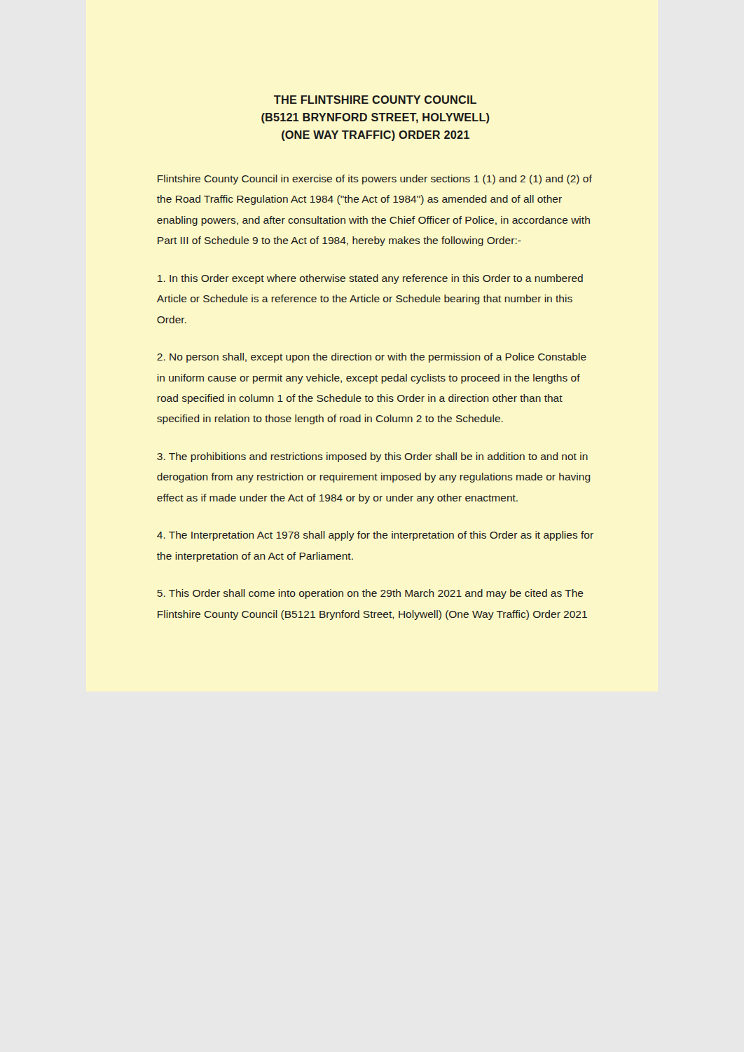THE FLINTSHIRE COUNTY COUNCIL (B5121 BRYNFORD STREET, HOLYWELL) (ONE WAY TRAFFIC) ORDER 2021
Flintshire County Council in exercise of its powers under sections 1 (1) and 2 (1) and (2) of the Road Traffic Regulation Act 1984 ("the Act of 1984") as amended and of all other enabling powers, and after consultation with the Chief Officer of Police, in accordance with Part III of Schedule 9 to the Act of 1984, hereby makes the following Order:-
1. In this Order except where otherwise stated any reference in this Order to a numbered Article or Schedule is a reference to the Article or Schedule bearing that number in this Order.
2. No person shall, except upon the direction or with the permission of a Police Constable in uniform cause or permit any vehicle, except pedal cyclists to proceed in the lengths of road specified in column 1 of the Schedule to this Order in a direction other than that specified in relation to those length of road in Column 2 to the Schedule.
3. The prohibitions and restrictions imposed by this Order shall be in addition to and not in derogation from any restriction or requirement imposed by any regulations made or having effect as if made under the Act of 1984 or by or under any other enactment.
4. The Interpretation Act 1978 shall apply for the interpretation of this Order as it applies for the interpretation of an Act of Parliament.
5. This Order shall come into operation on the 29th March 2021 and may be cited as The Flintshire County Council (B5121 Brynford Street, Holywell) (One Way Traffic) Order 2021